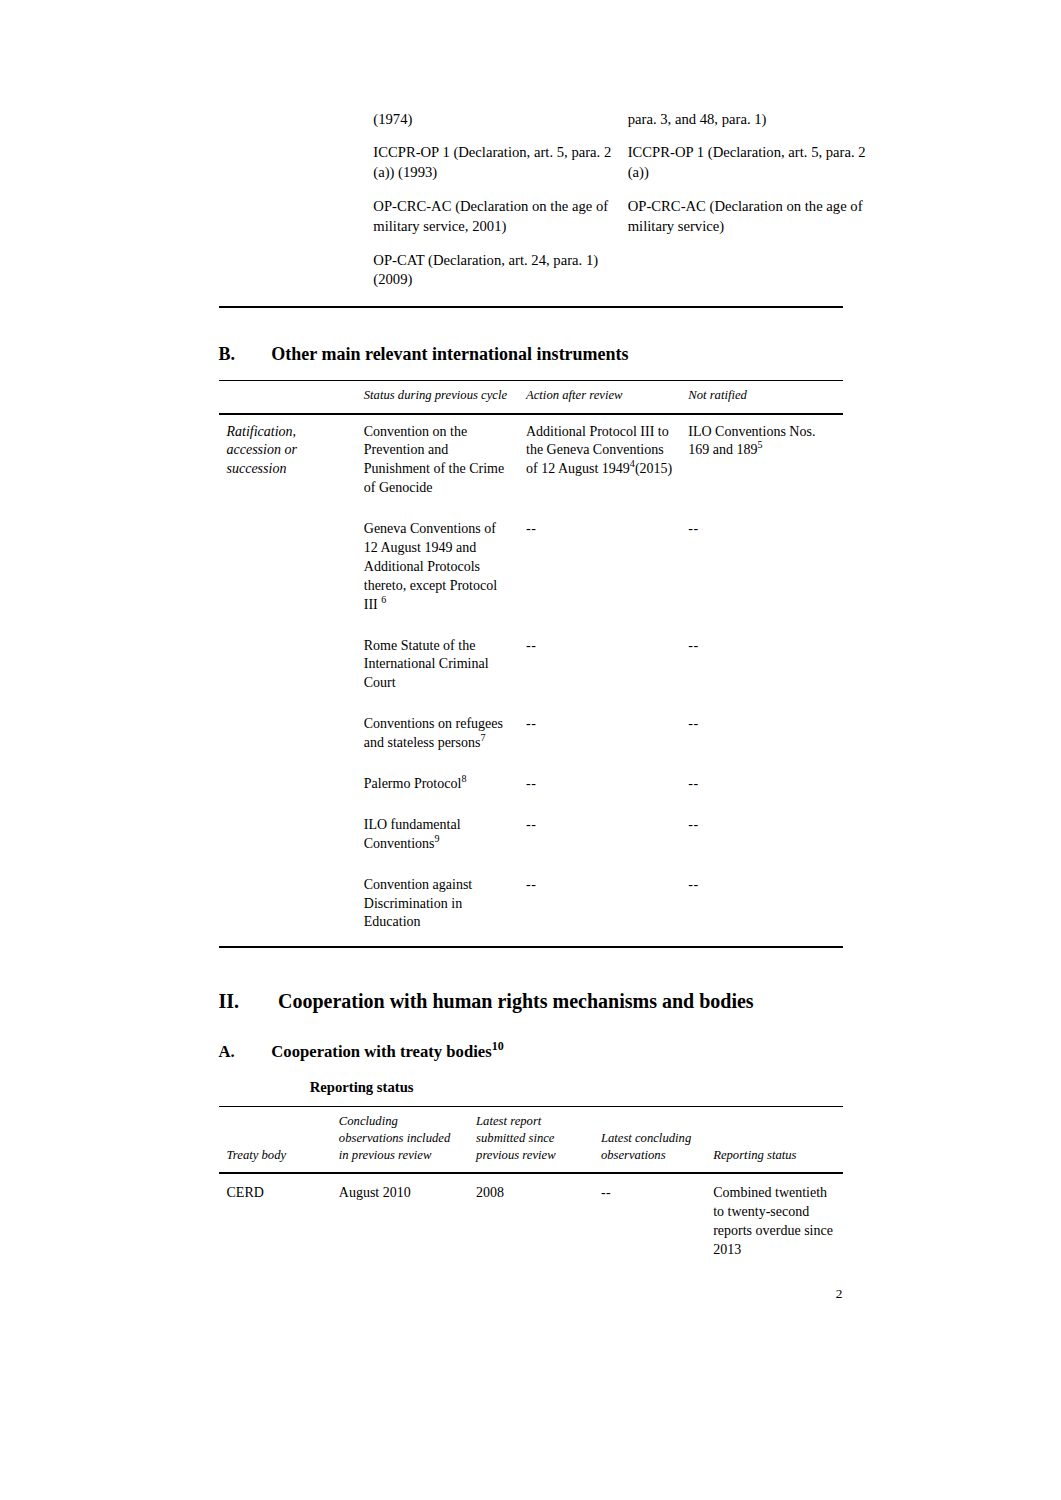| (1974) | para. 3, and 48, para. 1) |
| ICCPR-OP 1 (Declaration, art. 5, para. 2 (a)) (1993) | ICCPR-OP 1 (Declaration, art. 5, para. 2 (a)) |
| OP-CRC-AC (Declaration on the age of military service, 2001) | OP-CRC-AC (Declaration on the age of military service) |
| OP-CAT (Declaration, art. 24, para. 1) (2009) | |
B. Other main relevant international instruments
| | Status during previous cycle | Action after review | Not ratified |
| --- | --- | --- | --- |
| Ratification, accession or succession | Convention on the Prevention and Punishment of the Crime of Genocide | Additional Protocol III to the Geneva Conventions of 12 August 1949 4 (2015) | ILO Conventions Nos. 169 and 189 5 |
| | Geneva Conventions of 12 August 1949 and Additional Protocols thereto, except Protocol III 6 | -- | -- |
| | Rome Statute of the International Criminal Court | -- | -- |
| | Conventions on refugees and stateless persons 7 | -- | -- |
| | Palermo Protocol 8 | -- | -- |
| | ILO fundamental Conventions 9 | -- | -- |
| | Convention against Discrimination in Education | -- | -- |
II. Cooperation with human rights mechanisms and bodies
A. Cooperation with treaty bodies10
Reporting status
| Treaty body | Concluding observations included in previous review | Latest report submitted since previous review | Latest concluding observations | Reporting status |
| --- | --- | --- | --- | --- |
| CERD | August 2010 | 2008 | -- | Combined twentieth to twenty-second reports overdue since 2013 |
2